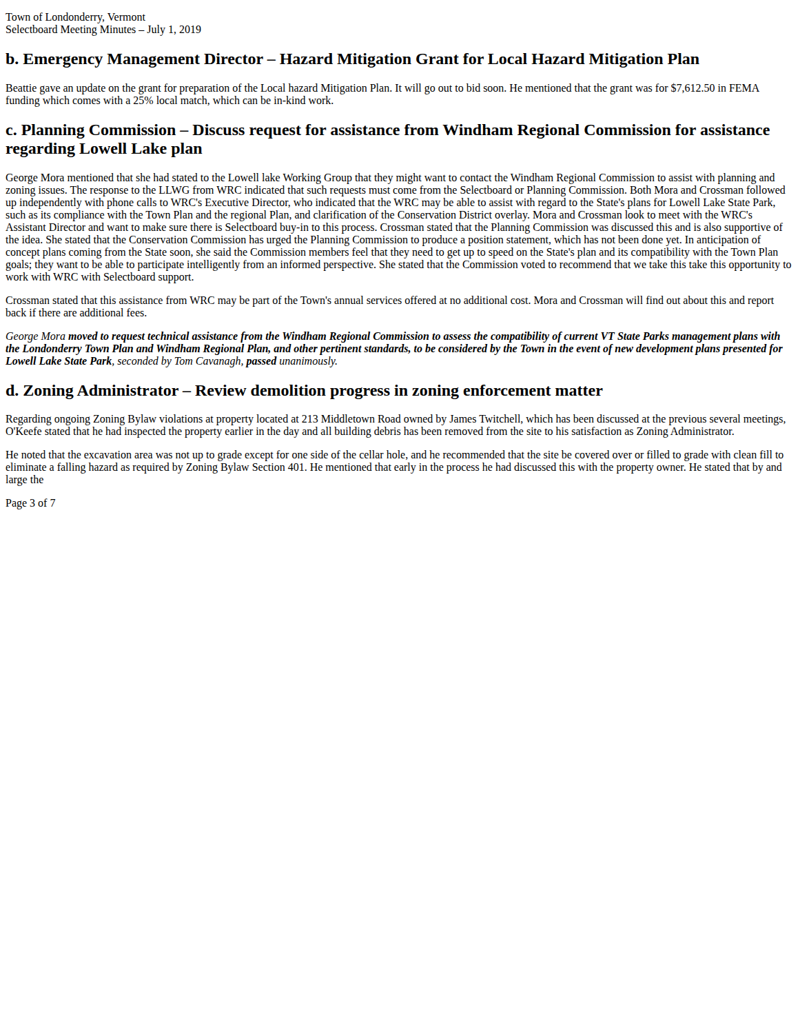Town of Londonderry, Vermont
Selectboard Meeting Minutes – July 1, 2019
b. Emergency Management Director – Hazard Mitigation Grant for Local Hazard Mitigation Plan
Beattie gave an update on the grant for preparation of the Local hazard Mitigation Plan. It will go out to bid soon. He mentioned that the grant was for $7,612.50 in FEMA funding which comes with a 25% local match, which can be in-kind work.
c. Planning Commission – Discuss request for assistance from Windham Regional Commission for assistance regarding Lowell Lake plan
George Mora mentioned that she had stated to the Lowell lake Working Group that they might want to contact the Windham Regional Commission to assist with planning and zoning issues. The response to the LLWG from WRC indicated that such requests must come from the Selectboard or Planning Commission. Both Mora and Crossman followed up independently with phone calls to WRC's Executive Director, who indicated that the WRC may be able to assist with regard to the State's plans for Lowell Lake State Park, such as its compliance with the Town Plan and the regional Plan, and clarification of the Conservation District overlay. Mora and Crossman look to meet with the WRC's Assistant Director and want to make sure there is Selectboard buy-in to this process. Crossman stated that the Planning Commission was discussed this and is also supportive of the idea. She stated that the Conservation Commission has urged the Planning Commission to produce a position statement, which has not been done yet. In anticipation of concept plans coming from the State soon, she said the Commission members feel that they need to get up to speed on the State's plan and its compatibility with the Town Plan goals; they want to be able to participate intelligently from an informed perspective. She stated that the Commission voted to recommend that we take this take this opportunity to work with WRC with Selectboard support.
Crossman stated that this assistance from WRC may be part of the Town's annual services offered at no additional cost. Mora and Crossman will find out about this and report back if there are additional fees.
George Mora moved to request technical assistance from the Windham Regional Commission to assess the compatibility of current VT State Parks management plans with the Londonderry Town Plan and Windham Regional Plan, and other pertinent standards, to be considered by the Town in the event of new development plans presented for Lowell Lake State Park, seconded by Tom Cavanagh, passed unanimously.
d. Zoning Administrator – Review demolition progress in zoning enforcement matter
Regarding ongoing Zoning Bylaw violations at property located at 213 Middletown Road owned by James Twitchell, which has been discussed at the previous several meetings, O'Keefe stated that he had inspected the property earlier in the day and all building debris has been removed from the site to his satisfaction as Zoning Administrator.
He noted that the excavation area was not up to grade except for one side of the cellar hole, and he recommended that the site be covered over or filled to grade with clean fill to eliminate a falling hazard as required by Zoning Bylaw Section 401. He mentioned that early in the process he had discussed this with the property owner. He stated that by and large the
Page 3 of 7